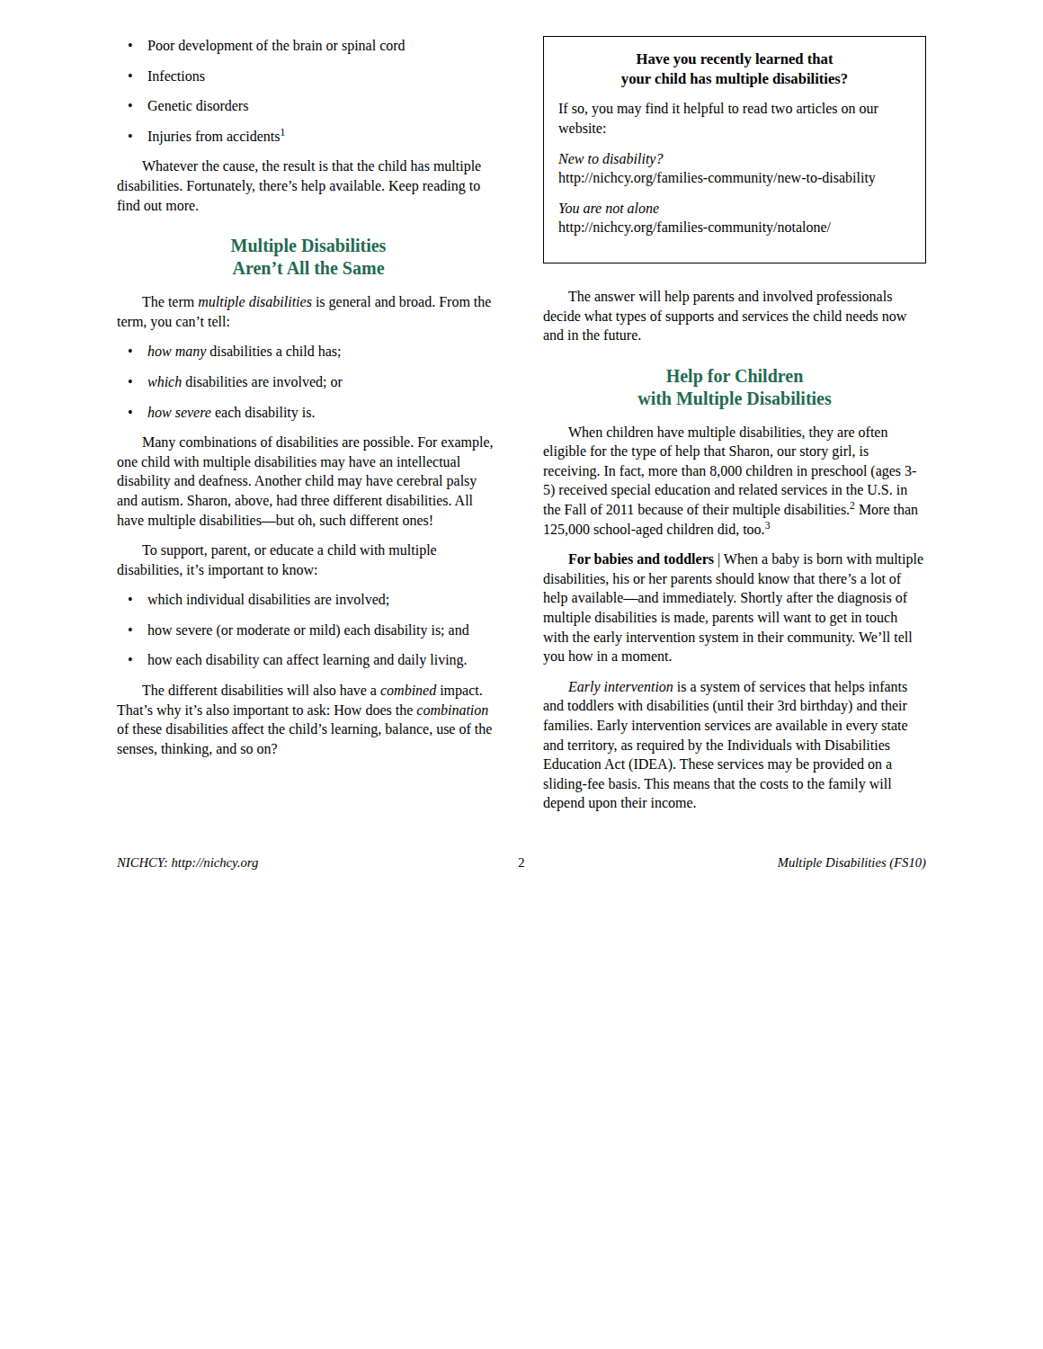Poor development of the brain or spinal cord
Infections
Genetic disorders
Injuries from accidents1
Whatever the cause, the result is that the child has multiple disabilities. Fortunately, there’s help available. Keep reading to find out more.
Multiple Disabilities
Aren’t All the Same
The term multiple disabilities is general and broad. From the term, you can’t tell:
how many disabilities a child has;
which disabilities are involved; or
how severe each disability is.
Many combinations of disabilities are possible. For example, one child with multiple disabilities may have an intellectual disability and deafness. Another child may have cerebral palsy and autism. Sharon, above, had three different disabilities. All have multiple disabilities—but oh, such different ones!
To support, parent, or educate a child with multiple disabilities, it’s important to know:
which individual disabilities are involved;
how severe (or moderate or mild) each disability is; and
how each disability can affect learning and daily living.
The different disabilities will also have a combined impact. That’s why it’s also important to ask: How does the combination of these disabilities affect the child’s learning, balance, use of the senses, thinking, and so on?
Have you recently learned that
your child has multiple disabilities?
If so, you may find it helpful to read two articles on our website:
New to disability?
http://nichcy.org/families-community/new-to-disability
You are not alone
http://nichcy.org/families-community/notalone/
The answer will help parents and involved professionals decide what types of supports and services the child needs now and in the future.
Help for Children
with Multiple Disabilities
When children have multiple disabilities, they are often eligible for the type of help that Sharon, our story girl, is receiving. In fact, more than 8,000 children in preschool (ages 3-5) received special education and related services in the U.S. in the Fall of 2011 because of their multiple disabilities.2 More than 125,000 school-aged children did, too.3
For babies and toddlers | When a baby is born with multiple disabilities, his or her parents should know that there’s a lot of help available—and immediately. Shortly after the diagnosis of multiple disabilities is made, parents will want to get in touch with the early intervention system in their community. We’ll tell you how in a moment.
Early intervention is a system of services that helps infants and toddlers with disabilities (until their 3rd birthday) and their families. Early intervention services are available in every state and territory, as required by the Individuals with Disabilities Education Act (IDEA). These services may be provided on a sliding-fee basis. This means that the costs to the family will depend upon their income.
NICHCY: http://nichcy.org 2 Multiple Disabilities (FS10)